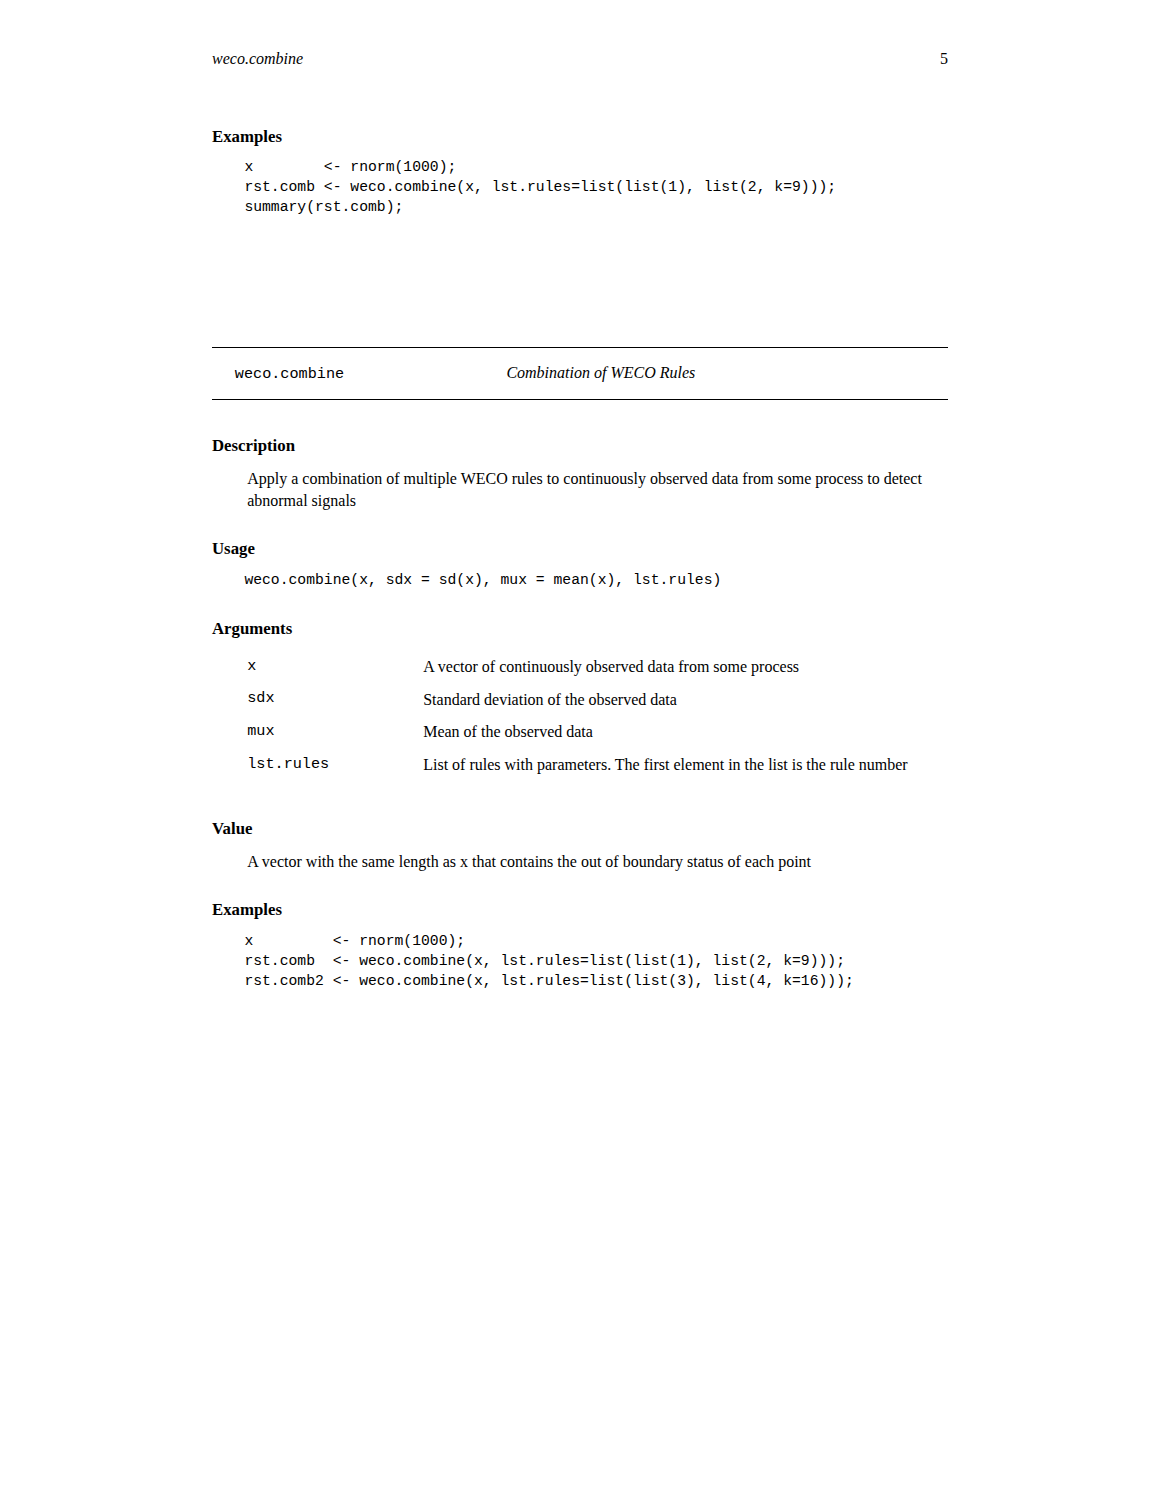weco.combine 5
Examples
x        <- rnorm(1000);
rst.comb <- weco.combine(x, lst.rules=list(list(1), list(2, k=9)));
summary(rst.comb);
| weco.combine | Combination of WECO Rules |
Description
Apply a combination of multiple WECO rules to continuously observed data from some process to detect abnormal signals
Usage
weco.combine(x, sdx = sd(x), mux = mean(x), lst.rules)
Arguments
x
A vector of continuously observed data from some process
sdx
Standard deviation of the observed data
mux
Mean of the observed data
lst.rules
List of rules with parameters. The first element in the list is the rule number
Value
A vector with the same length as x that contains the out of boundary status of each point
Examples
x         <- rnorm(1000);
rst.comb  <- weco.combine(x, lst.rules=list(list(1), list(2, k=9)));
rst.comb2 <- weco.combine(x, lst.rules=list(list(3), list(4, k=16)));